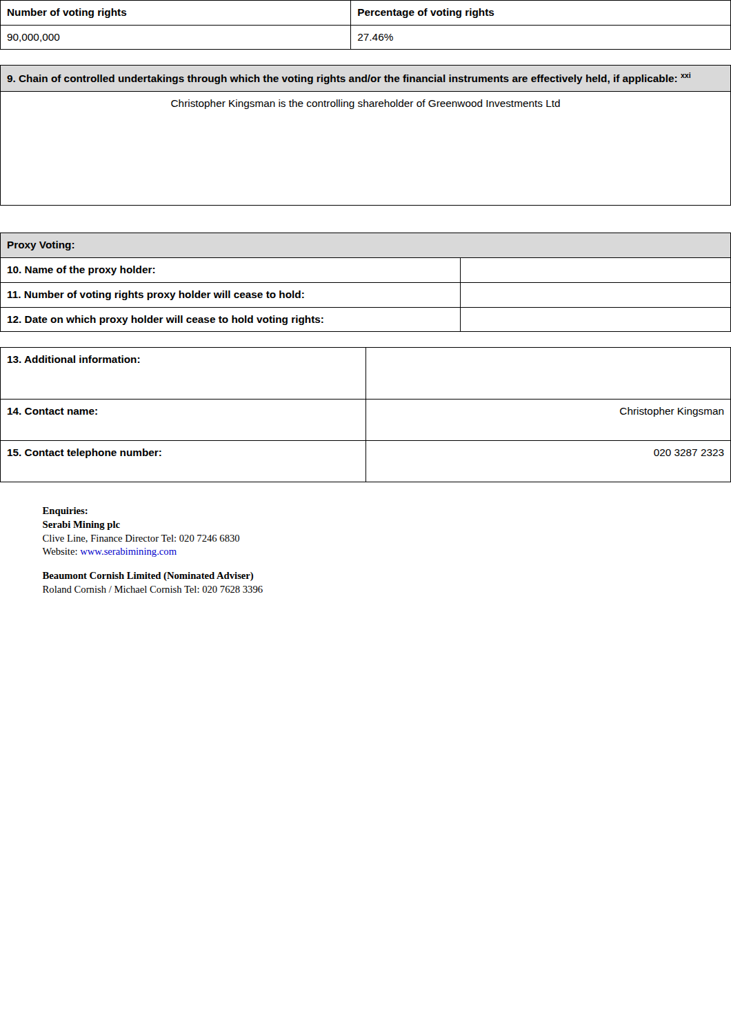| Number of voting rights | Percentage of voting rights |
| 90,000,000 | 27.46% |
| 9. Chain of controlled undertakings through which the voting rights and/or the financial instruments are effectively held, if applicable: xxi |
| Christopher Kingsman is the controlling shareholder of Greenwood Investments Ltd |
| Proxy Voting: |
| 10. Name of the proxy holder: | |
| 11. Number of voting rights proxy holder will cease to hold: | |
| 12. Date on which proxy holder will cease to hold voting rights: | |
| 13. Additional information: | |
| 14. Contact name: | Christopher Kingsman |
| 15. Contact telephone number: | 020 3287 2323 |
Enquiries:
Serabi Mining plc
Clive Line, Finance Director Tel: 020 7246 6830
Website: www.serabimining.com
Beaumont Cornish Limited (Nominated Adviser)
Roland Cornish / Michael Cornish Tel: 020 7628 3396